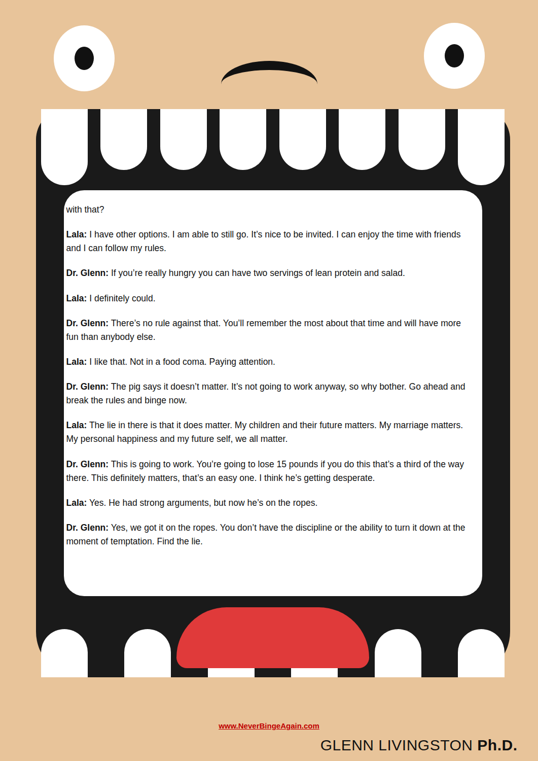with that?
Lala: I have other options. I am able to still go. It’s nice to be invited. I can enjoy the time with friends and I can follow my rules.
Dr. Glenn: If you’re really hungry you can have two servings of lean protein and salad.
Lala: I definitely could.
Dr. Glenn: There’s no rule against that. You’ll remember the most about that time and will have more fun than anybody else.
Lala: I like that. Not in a food coma. Paying attention.
Dr. Glenn: The pig says it doesn’t matter. It’s not going to work anyway, so why bother. Go ahead and break the rules and binge now.
Lala: The lie in there is that it does matter. My children and their future matters. My marriage matters. My personal happiness and my future self, we all matter.
Dr. Glenn: This is going to work. You’re going to lose 15 pounds if you do this that’s a third of the way there. This definitely matters, that’s an easy one. I think he’s getting desperate.
Lala: Yes. He had strong arguments, but now he’s on the ropes.
Dr. Glenn: Yes, we got it on the ropes. You don’t have the discipline or the ability to turn it down at the moment of temptation. Find the lie.
www.NeverBingeAgain.com
GLENN LIVINGSTON Ph.D.